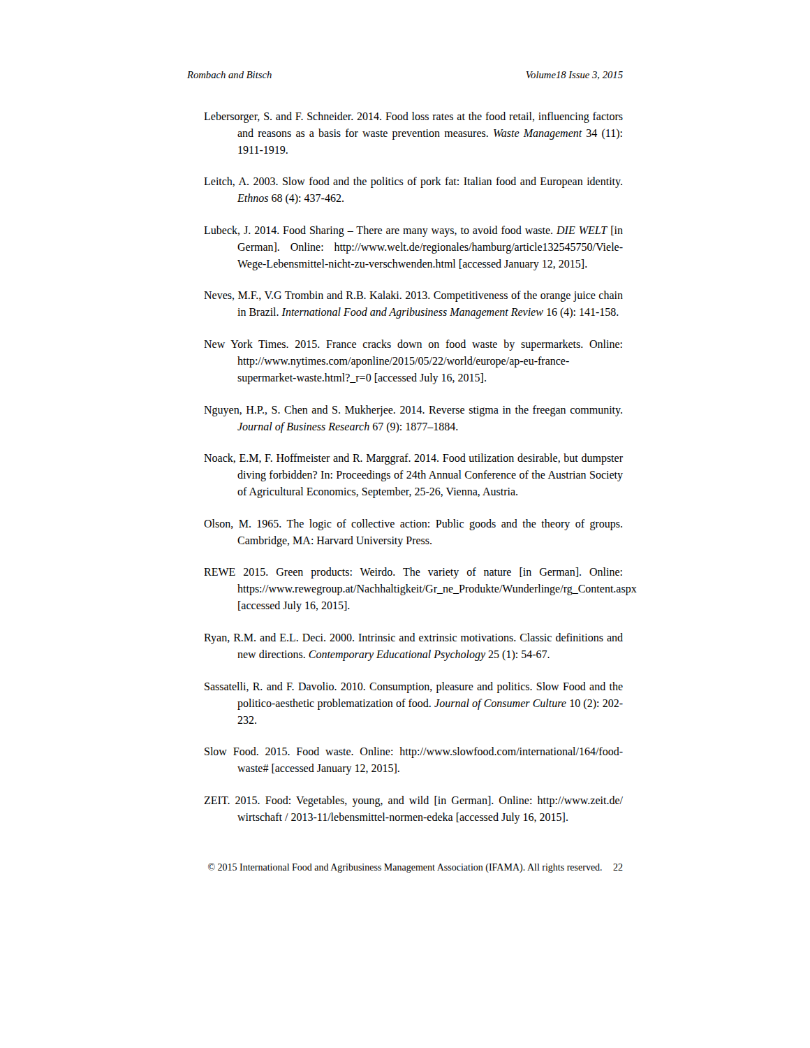Rombach and Bitsch Volume18 Issue 3, 2015
Lebersorger, S. and F. Schneider. 2014. Food loss rates at the food retail, influencing factors and reasons as a basis for waste prevention measures. Waste Management 34 (11): 1911-1919.
Leitch, A. 2003. Slow food and the politics of pork fat: Italian food and European identity. Ethnos 68 (4): 437-462.
Lubeck, J. 2014. Food Sharing – There are many ways, to avoid food waste. DIE WELT [in German]. Online: http://www.welt.de/regionales/hamburg/article132545750/Viele-Wege-Lebensmittel-nicht-zu-verschwenden.html [accessed January 12, 2015].
Neves, M.F., V.G Trombin and R.B. Kalaki. 2013. Competitiveness of the orange juice chain in Brazil. International Food and Agribusiness Management Review 16 (4): 141-158.
New York Times. 2015. France cracks down on food waste by supermarkets. Online: http://www.nytimes.com/aponline/2015/05/22/world/europe/ap-eu-france-supermarket-waste.html?_r=0 [accessed July 16, 2015].
Nguyen, H.P., S. Chen and S. Mukherjee. 2014. Reverse stigma in the freegan community. Journal of Business Research 67 (9): 1877–1884.
Noack, E.M, F. Hoffmeister and R. Marggraf. 2014. Food utilization desirable, but dumpster diving forbidden? In: Proceedings of 24th Annual Conference of the Austrian Society of Agricultural Economics, September, 25-26, Vienna, Austria.
Olson, M. 1965. The logic of collective action: Public goods and the theory of groups. Cambridge, MA: Harvard University Press.
REWE 2015. Green products: Weirdo. The variety of nature [in German]. Online: https://www.rewegroup.at/Nachhaltigkeit/Gr_ne_Produkte/Wunderlinge/rg_Content.aspx [accessed July 16, 2015].
Ryan, R.M. and E.L. Deci. 2000. Intrinsic and extrinsic motivations. Classic definitions and new directions. Contemporary Educational Psychology 25 (1): 54-67.
Sassatelli, R. and F. Davolio. 2010. Consumption, pleasure and politics. Slow Food and the politico-aesthetic problematization of food. Journal of Consumer Culture 10 (2): 202-232.
Slow Food. 2015. Food waste. Online: http://www.slowfood.com/international/164/food-waste# [accessed January 12, 2015].
ZEIT. 2015. Food: Vegetables, young, and wild [in German]. Online: http://www.zeit.de/ wirtschaft / 2013-11/lebensmittel-normen-edeka [accessed July 16, 2015].
© 2015 International Food and Agribusiness Management Association (IFAMA). All rights reserved. 22